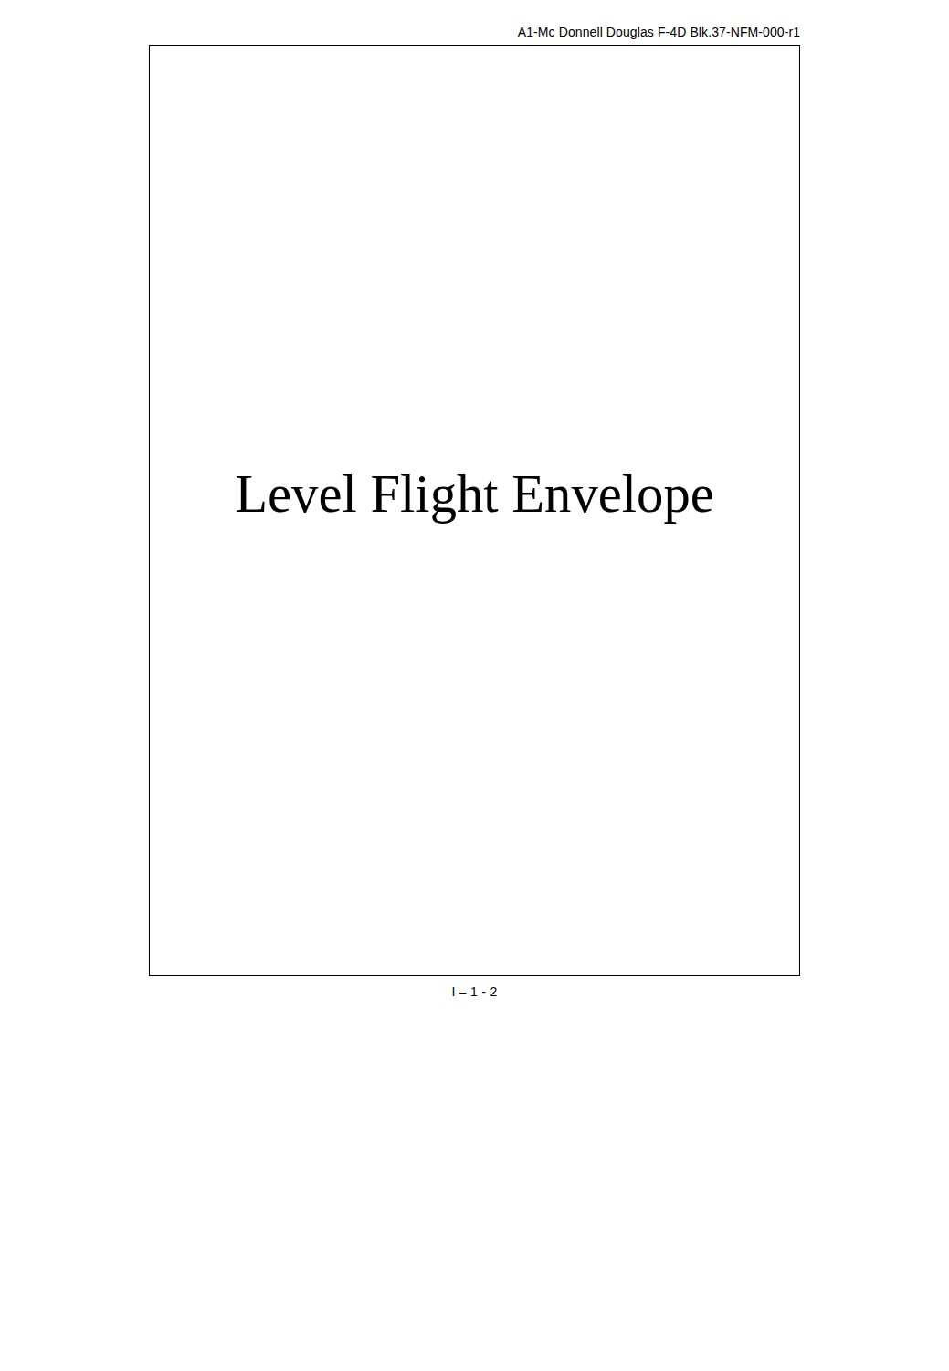A1-Mc Donnell Douglas F-4D Blk.37-NFM-000-r1
Level Flight Envelope
I – 1 - 2